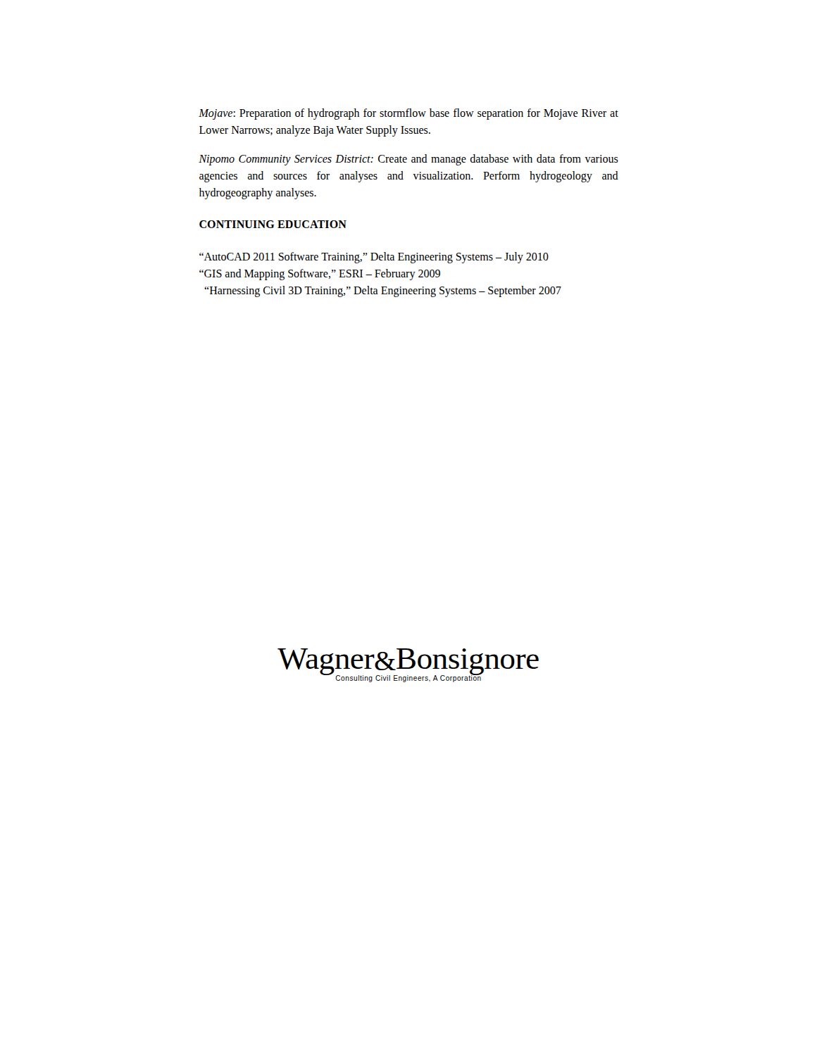Mojave: Preparation of hydrograph for stormflow base flow separation for Mojave River at Lower Narrows; analyze Baja Water Supply Issues.
Nipomo Community Services District: Create and manage database with data from various agencies and sources for analyses and visualization. Perform hydrogeology and hydrogeography analyses.
CONTINUING EDUCATION
“AutoCAD 2011 Software Training,” Delta Engineering Systems – July 2010
“GIS and Mapping Software,” ESRI – February 2009
“Harnessing Civil 3D Training,” Delta Engineering Systems – September 2007
Wagner&Bonsignore
Consulting Civil Engineers, A Corporation